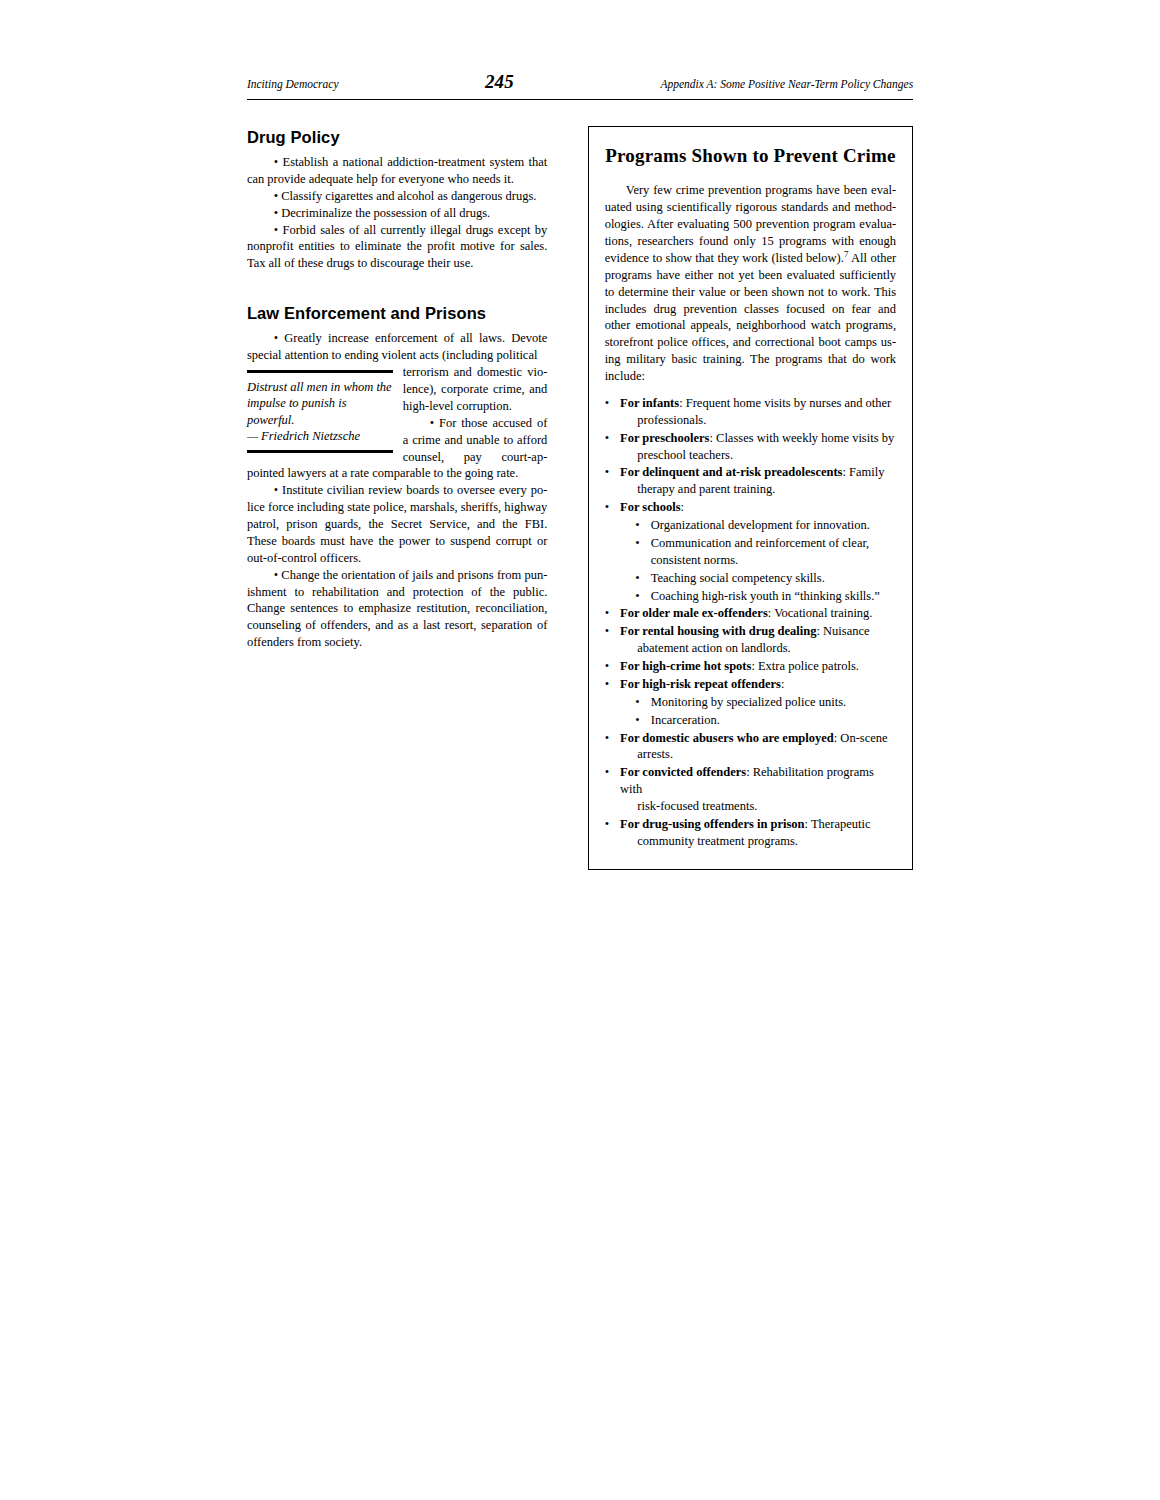Inciting Democracy
245
Appendix A: Some Positive Near-Term Policy Changes
Drug Policy
• Establish a national addiction-treatment system that can provide adequate help for everyone who needs it.
• Classify cigarettes and alcohol as dangerous drugs.
• Decriminalize the possession of all drugs.
• Forbid sales of all currently illegal drugs except by nonprofit entities to eliminate the profit motive for sales. Tax all of these drugs to discourage their use.
Law Enforcement and Prisons
• Greatly increase enforcement of all laws. Devote special attention to ending violent acts (including political
Distrust all men in whom the impulse to punish is powerful. — Friedrich Nietzsche
terrorism and domestic violence), corporate crime, and high-level corruption.
• For those accused of a crime and unable to afford counsel, pay court-appointed lawyers at a rate comparable to the going rate.
• Institute civilian review boards to oversee every police force including state police, marshals, sheriffs, highway patrol, prison guards, the Secret Service, and the FBI. These boards must have the power to suspend corrupt or out-of-control officers.
• Change the orientation of jails and prisons from punishment to rehabilitation and protection of the public. Change sentences to emphasize restitution, reconciliation, counseling of offenders, and as a last resort, separation of offenders from society.
Programs Shown to Prevent Crime
Very few crime prevention programs have been evaluated using scientifically rigorous standards and methodologies. After evaluating 500 prevention program evaluations, researchers found only 15 programs with enough evidence to show that they work (listed below).7 All other programs have either not yet been evaluated sufficiently to determine their value or been shown not to work. This includes drug prevention classes focused on fear and other emotional appeals, neighborhood watch programs, storefront police offices, and correctional boot camps using military basic training. The programs that do work include:
For infants: Frequent home visits by nurses and other professionals.
For preschoolers: Classes with weekly home visits by preschool teachers.
For delinquent and at-risk preadolescents: Family therapy and parent training.
For schools:
Organizational development for innovation.
Communication and reinforcement of clear, consistent norms.
Teaching social competency skills.
Coaching high-risk youth in “thinking skills.”
For older male ex-offenders: Vocational training.
For rental housing with drug dealing: Nuisance abatement action on landlords.
For high-crime hot spots: Extra police patrols.
For high-risk repeat offenders:
Monitoring by specialized police units.
Incarceration.
For domestic abusers who are employed: On-scene arrests.
For convicted offenders: Rehabilitation programs with risk-focused treatments.
For drug-using offenders in prison: Therapeutic community treatment programs.